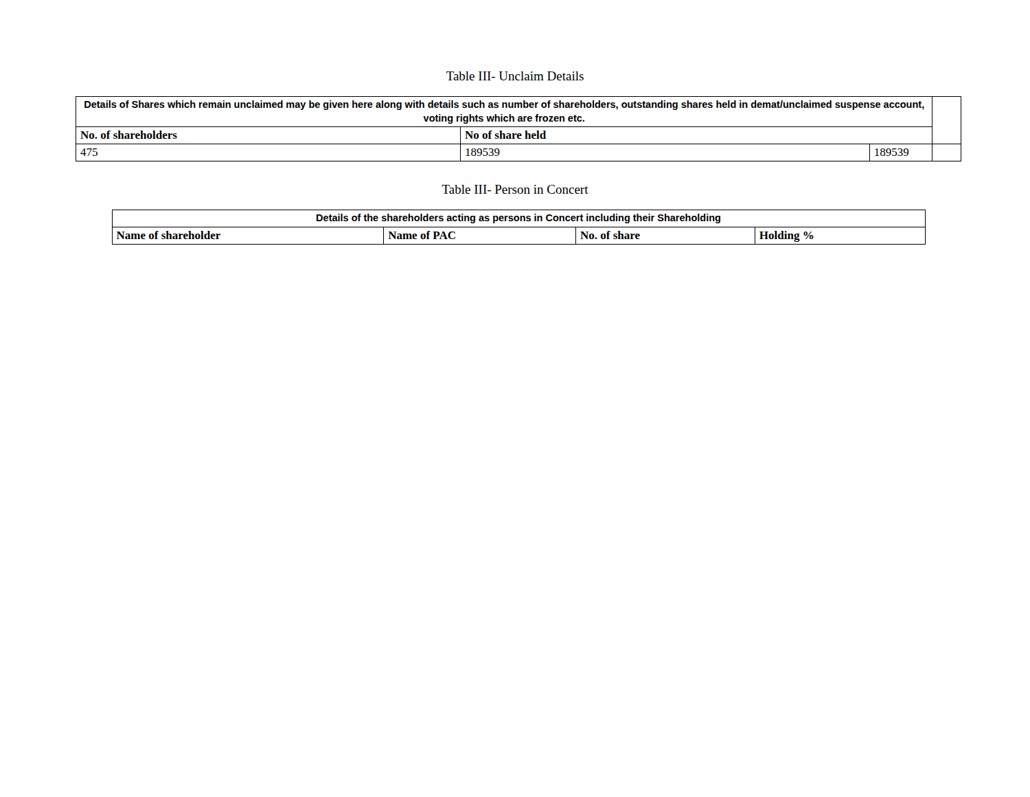Table III- Unclaim Details
| Details of Shares which remain unclaimed may be given here along with details such as number of shareholders, outstanding shares held in demat/unclaimed suspense account, voting rights which are frozen etc. | |
| No. of shareholders | No of share held | |
| 475 | 189539 | 189539 | |
Table III- Person in Concert
| Details of the shareholders acting as persons in Concert including their Shareholding |
| Name of shareholder | Name of PAC | No. of share | Holding % |